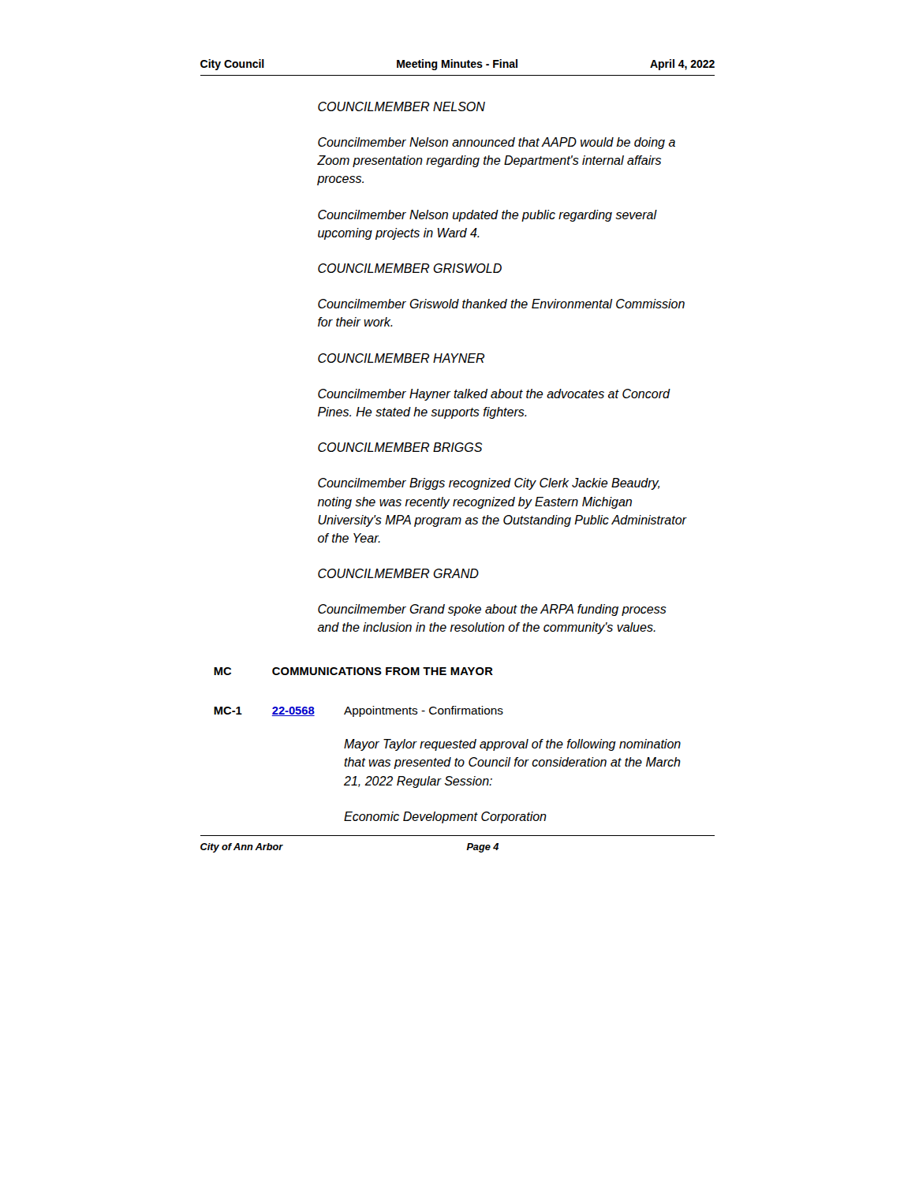City Council
Meeting Minutes - Final
April 4, 2022
COUNCILMEMBER NELSON
Councilmember Nelson announced that AAPD would be doing a Zoom presentation regarding the Department's internal affairs process.
Councilmember Nelson updated the public regarding several upcoming projects in Ward 4.
COUNCILMEMBER GRISWOLD
Councilmember Griswold thanked the Environmental Commission for their work.
COUNCILMEMBER HAYNER
Councilmember Hayner talked about the advocates at Concord Pines. He stated he supports fighters.
COUNCILMEMBER BRIGGS
Councilmember Briggs recognized City Clerk Jackie Beaudry, noting she was recently recognized by Eastern Michigan University's MPA program as the Outstanding Public Administrator of the Year.
COUNCILMEMBER GRAND
Councilmember Grand spoke about the ARPA funding process and the inclusion in the resolution of the community's values.
MC
COMMUNICATIONS FROM THE MAYOR
MC-1
22-0568
Appointments - Confirmations
Mayor Taylor requested approval of the following nomination that was presented to Council for consideration at the March 21, 2022 Regular Session:
Economic Development Corporation
City of Ann Arbor
Page 4